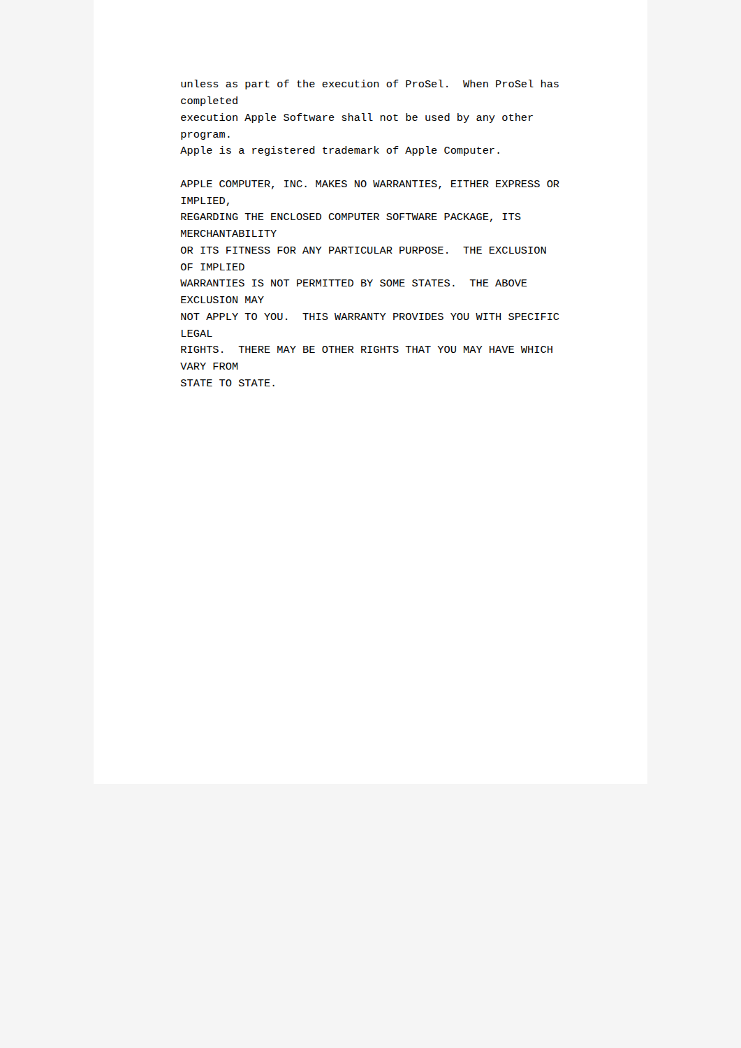unless as part of the execution of ProSel. When ProSel has completed execution Apple Software shall not be used by any other program. Apple is a registered trademark of Apple Computer.
APPLE COMPUTER, INC. MAKES NO WARRANTIES, EITHER EXPRESS OR IMPLIED, REGARDING THE ENCLOSED COMPUTER SOFTWARE PACKAGE, ITS MERCHANTABILITY OR ITS FITNESS FOR ANY PARTICULAR PURPOSE. THE EXCLUSION OF IMPLIED WARRANTIES IS NOT PERMITTED BY SOME STATES. THE ABOVE EXCLUSION MAY NOT APPLY TO YOU. THIS WARRANTY PROVIDES YOU WITH SPECIFIC LEGAL RIGHTS. THERE MAY BE OTHER RIGHTS THAT YOU MAY HAVE WHICH VARY FROM STATE TO STATE.